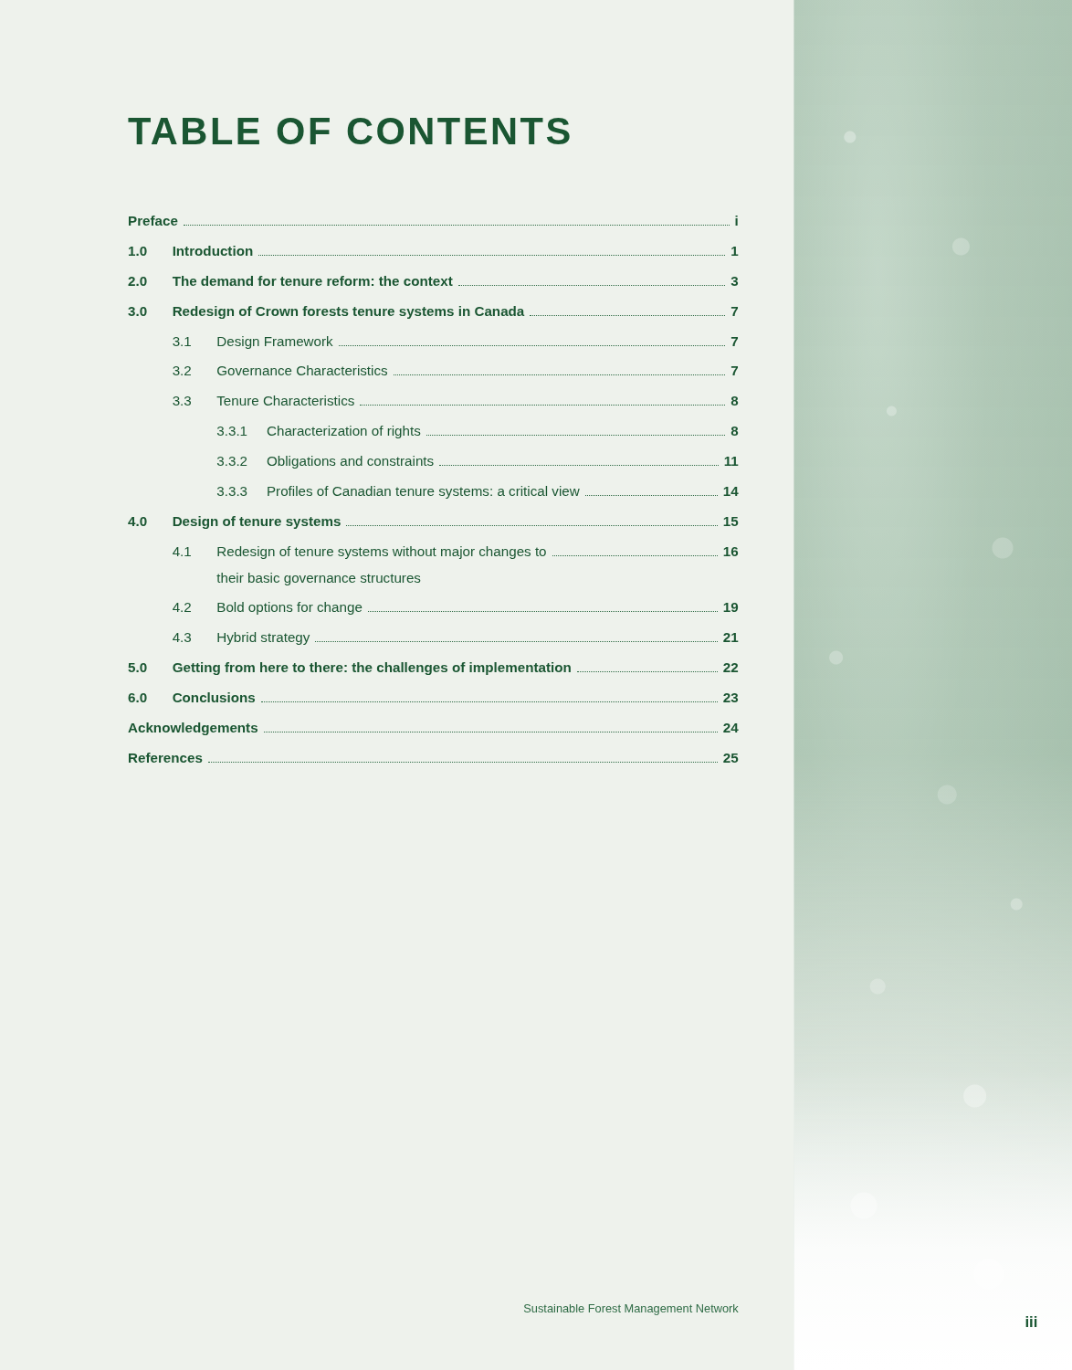TABLE OF CONTENTS
Preface i
1.0 Introduction 1
2.0 The demand for tenure reform: the context 3
3.0 Redesign of Crown forests tenure systems in Canada 7
3.1 Design Framework 7
3.2 Governance Characteristics 7
3.3 Tenure Characteristics 8
3.3.1 Characterization of rights 8
3.3.2 Obligations and constraints 11
3.3.3 Profiles of Canadian tenure systems: a critical view 14
4.0 Design of tenure systems 15
4.1 Redesign of tenure systems without major changes to
their basic governance structures 16
4.2 Bold options for change 19
4.3 Hybrid strategy 21
5.0 Getting from here to there: the challenges of implementation 22
6.0 Conclusions 23
Acknowledgements 24
References 25
Sustainable Forest Management Network
iii